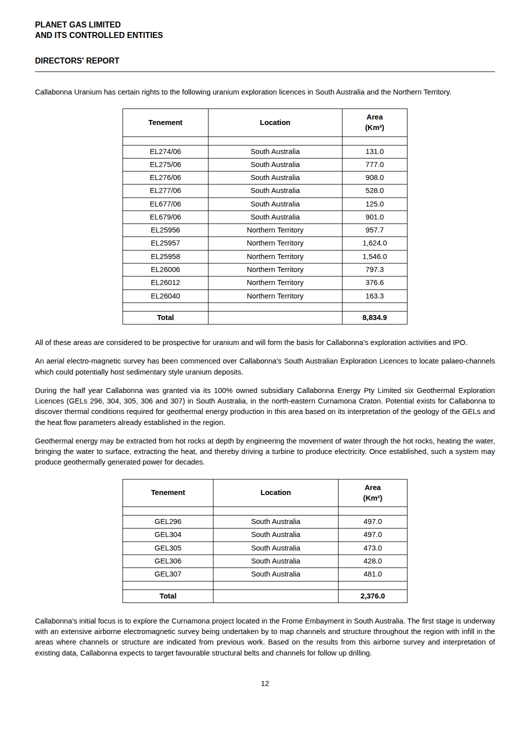PLANET GAS LIMITED
AND ITS CONTROLLED ENTITIES
DIRECTORS' REPORT
Callabonna Uranium has certain rights to the following uranium exploration licences in South Australia and the Northern Territory.
| Tenement | Location | Area (Km²) |
| --- | --- | --- |
| EL274/06 | South Australia | 131.0 |
| EL275/06 | South Australia | 777.0 |
| EL276/06 | South Australia | 908.0 |
| EL277/06 | South Australia | 528.0 |
| EL677/06 | South Australia | 125.0 |
| EL679/06 | South Australia | 901.0 |
| EL25956 | Northern Territory | 957.7 |
| EL25957 | Northern Territory | 1,624.0 |
| EL25958 | Northern Territory | 1,546.0 |
| EL26006 | Northern Territory | 797.3 |
| EL26012 | Northern Territory | 376.6 |
| EL26040 | Northern Territory | 163.3 |
| Total | | 8,834.9 |
All of these areas are considered to be prospective for uranium and will form the basis for Callabonna's exploration activities and IPO.
An aerial electro-magnetic survey has been commenced over Callabonna's South Australian Exploration Licences to locate palaeo-channels which could potentially host sedimentary style uranium deposits.
During the half year Callabonna was granted via its 100% owned subsidiary Callabonna Energy Pty Limited six Geothermal Exploration Licences (GELs 296, 304, 305, 306 and 307) in South Australia, in the north-eastern Curnamona Craton. Potential exists for Callabonna to discover thermal conditions required for geothermal energy production in this area based on its interpretation of the geology of the GELs and the heat flow parameters already established in the region.
Geothermal energy may be extracted from hot rocks at depth by engineering the movement of water through the hot rocks, heating the water, bringing the water to surface, extracting the heat, and thereby driving a turbine to produce electricity. Once established, such a system may produce geothermally generated power for decades.
| Tenement | Location | Area (Km²) |
| --- | --- | --- |
| GEL296 | South Australia | 497.0 |
| GEL304 | South Australia | 497.0 |
| GEL305 | South Australia | 473.0 |
| GEL306 | South Australia | 428.0 |
| GEL307 | South Australia | 481.0 |
| Total | | 2,376.0 |
Callabonna's initial focus is to explore the Curnamona project located in the Frome Embayment in South Australia. The first stage is underway with an extensive airborne electromagnetic survey being undertaken by to map channels and structure throughout the region with infill in the areas where channels or structure are indicated from previous work. Based on the results from this airborne survey and interpretation of existing data, Callabonna expects to target favourable structural belts and channels for follow up drilling.
12